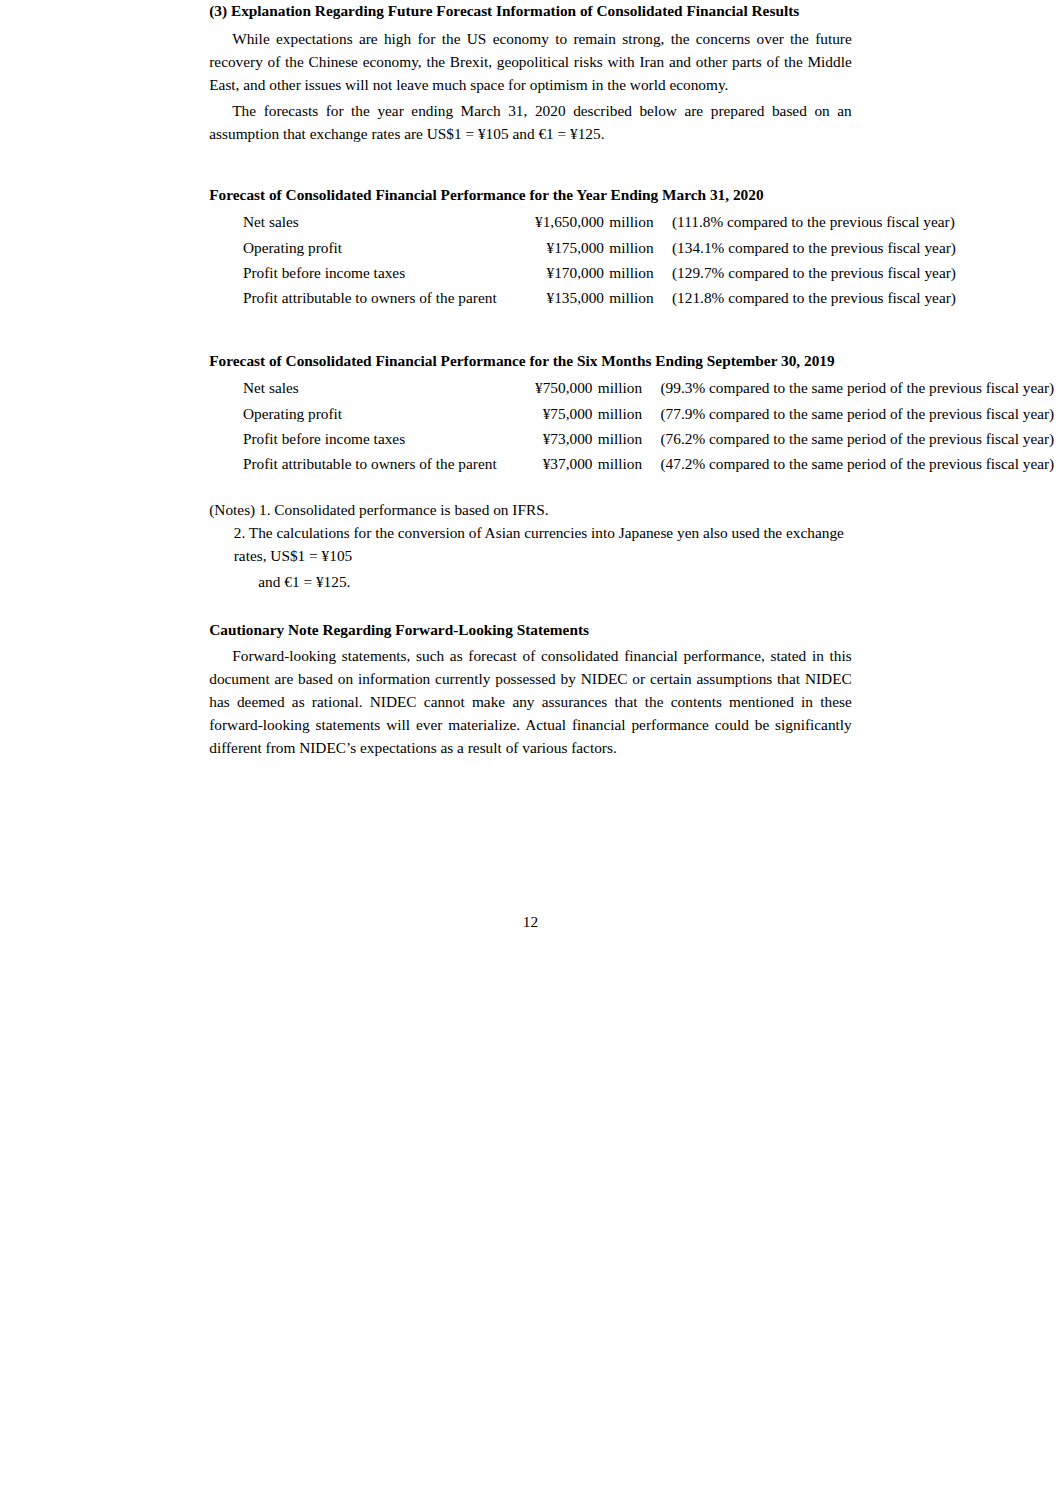(3) Explanation Regarding Future Forecast Information of Consolidated Financial Results
While expectations are high for the US economy to remain strong, the concerns over the future recovery of the Chinese economy, the Brexit, geopolitical risks with Iran and other parts of the Middle East, and other issues will not leave much space for optimism in the world economy.
The forecasts for the year ending March 31, 2020 described below are prepared based on an assumption that exchange rates are US$1 = ¥105 and €1 = ¥125.
Forecast of Consolidated Financial Performance for the Year Ending March 31, 2020
| Net sales | ¥1,650,000 | million | (111.8% compared to the previous fiscal year) |
| Operating profit | ¥175,000 | million | (134.1% compared to the previous fiscal year) |
| Profit before income taxes | ¥170,000 | million | (129.7% compared to the previous fiscal year) |
| Profit attributable to owners of the parent | ¥135,000 | million | (121.8% compared to the previous fiscal year) |
Forecast of Consolidated Financial Performance for the Six Months Ending September 30, 2019
| Net sales | ¥750,000 | million | (99.3% compared to the same period of the previous fiscal year) |
| Operating profit | ¥75,000 | million | (77.9% compared to the same period of the previous fiscal year) |
| Profit before income taxes | ¥73,000 | million | (76.2% compared to the same period of the previous fiscal year) |
| Profit attributable to owners of the parent | ¥37,000 | million | (47.2% compared to the same period of the previous fiscal year) |
(Notes) 1. Consolidated performance is based on IFRS.
2. The calculations for the conversion of Asian currencies into Japanese yen also used the exchange rates, US$1 = ¥105
and €1 = ¥125.
Cautionary Note Regarding Forward-Looking Statements
Forward-looking statements, such as forecast of consolidated financial performance, stated in this document are based on information currently possessed by NIDEC or certain assumptions that NIDEC has deemed as rational. NIDEC cannot make any assurances that the contents mentioned in these forward-looking statements will ever materialize. Actual financial performance could be significantly different from NIDEC’s expectations as a result of various factors.
12